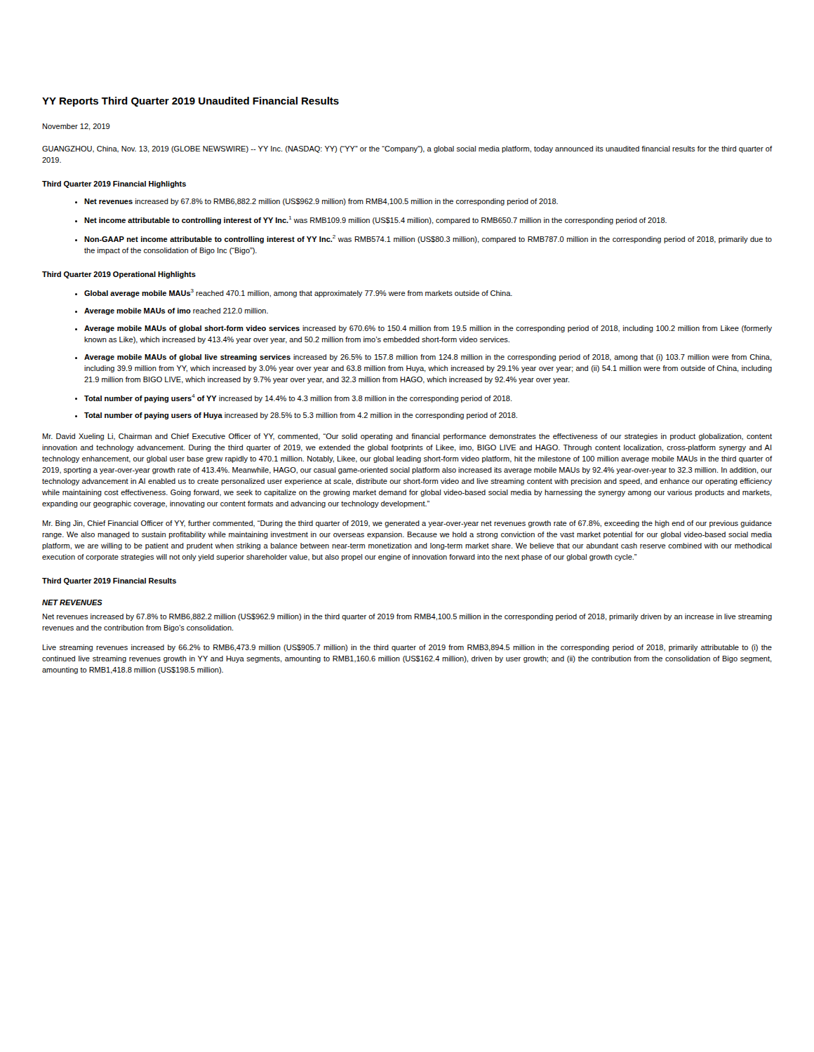YY Reports Third Quarter 2019 Unaudited Financial Results
November 12, 2019
GUANGZHOU, China, Nov. 13, 2019 (GLOBE NEWSWIRE) -- YY Inc. (NASDAQ: YY) (“YY” or the “Company”), a global social media platform, today announced its unaudited financial results for the third quarter of 2019.
Third Quarter 2019 Financial Highlights
Net revenues increased by 67.8% to RMB6,882.2 million (US$962.9 million) from RMB4,100.5 million in the corresponding period of 2018.
Net income attributable to controlling interest of YY Inc.1 was RMB109.9 million (US$15.4 million), compared to RMB650.7 million in the corresponding period of 2018.
Non-GAAP net income attributable to controlling interest of YY Inc.2 was RMB574.1 million (US$80.3 million), compared to RMB787.0 million in the corresponding period of 2018, primarily due to the impact of the consolidation of Bigo Inc (“Bigo”).
Third Quarter 2019 Operational Highlights
Global average mobile MAUs3 reached 470.1 million, among that approximately 77.9% were from markets outside of China.
Average mobile MAUs of imo reached 212.0 million.
Average mobile MAUs of global short-form video services increased by 670.6% to 150.4 million from 19.5 million in the corresponding period of 2018, including 100.2 million from Likee (formerly known as Like), which increased by 413.4% year over year, and 50.2 million from imo’s embedded short-form video services.
Average mobile MAUs of global live streaming services increased by 26.5% to 157.8 million from 124.8 million in the corresponding period of 2018, among that (i) 103.7 million were from China, including 39.9 million from YY, which increased by 3.0% year over year and 63.8 million from Huya, which increased by 29.1% year over year; and (ii) 54.1 million were from outside of China, including 21.9 million from BIGO LIVE, which increased by 9.7% year over year, and 32.3 million from HAGO, which increased by 92.4% year over year.
Total number of paying users4 of YY increased by 14.4% to 4.3 million from 3.8 million in the corresponding period of 2018.
Total number of paying users of Huya increased by 28.5% to 5.3 million from 4.2 million in the corresponding period of 2018.
Mr. David Xueling Li, Chairman and Chief Executive Officer of YY, commented, “Our solid operating and financial performance demonstrates the effectiveness of our strategies in product globalization, content innovation and technology advancement. During the third quarter of 2019, we extended the global footprints of Likee, imo, BIGO LIVE and HAGO. Through content localization, cross-platform synergy and AI technology enhancement, our global user base grew rapidly to 470.1 million. Notably, Likee, our global leading short-form video platform, hit the milestone of 100 million average mobile MAUs in the third quarter of 2019, sporting a year-over-year growth rate of 413.4%. Meanwhile, HAGO, our casual game-oriented social platform also increased its average mobile MAUs by 92.4% year-over-year to 32.3 million. In addition, our technology advancement in AI enabled us to create personalized user experience at scale, distribute our short-form video and live streaming content with precision and speed, and enhance our operating efficiency while maintaining cost effectiveness. Going forward, we seek to capitalize on the growing market demand for global video-based social media by harnessing the synergy among our various products and markets, expanding our geographic coverage, innovating our content formats and advancing our technology development.”
Mr. Bing Jin, Chief Financial Officer of YY, further commented, “During the third quarter of 2019, we generated a year-over-year net revenues growth rate of 67.8%, exceeding the high end of our previous guidance range. We also managed to sustain profitability while maintaining investment in our overseas expansion. Because we hold a strong conviction of the vast market potential for our global video-based social media platform, we are willing to be patient and prudent when striking a balance between near-term monetization and long-term market share. We believe that our abundant cash reserve combined with our methodical execution of corporate strategies will not only yield superior shareholder value, but also propel our engine of innovation forward into the next phase of our global growth cycle.”
Third Quarter 2019 Financial Results
NET REVENUES
Net revenues increased by 67.8% to RMB6,882.2 million (US$962.9 million) in the third quarter of 2019 from RMB4,100.5 million in the corresponding period of 2018, primarily driven by an increase in live streaming revenues and the contribution from Bigo’s consolidation.
Live streaming revenues increased by 66.2% to RMB6,473.9 million (US$905.7 million) in the third quarter of 2019 from RMB3,894.5 million in the corresponding period of 2018, primarily attributable to (i) the continued live streaming revenues growth in YY and Huya segments, amounting to RMB1,160.6 million (US$162.4 million), driven by user growth; and (ii) the contribution from the consolidation of Bigo segment, amounting to RMB1,418.8 million (US$198.5 million).